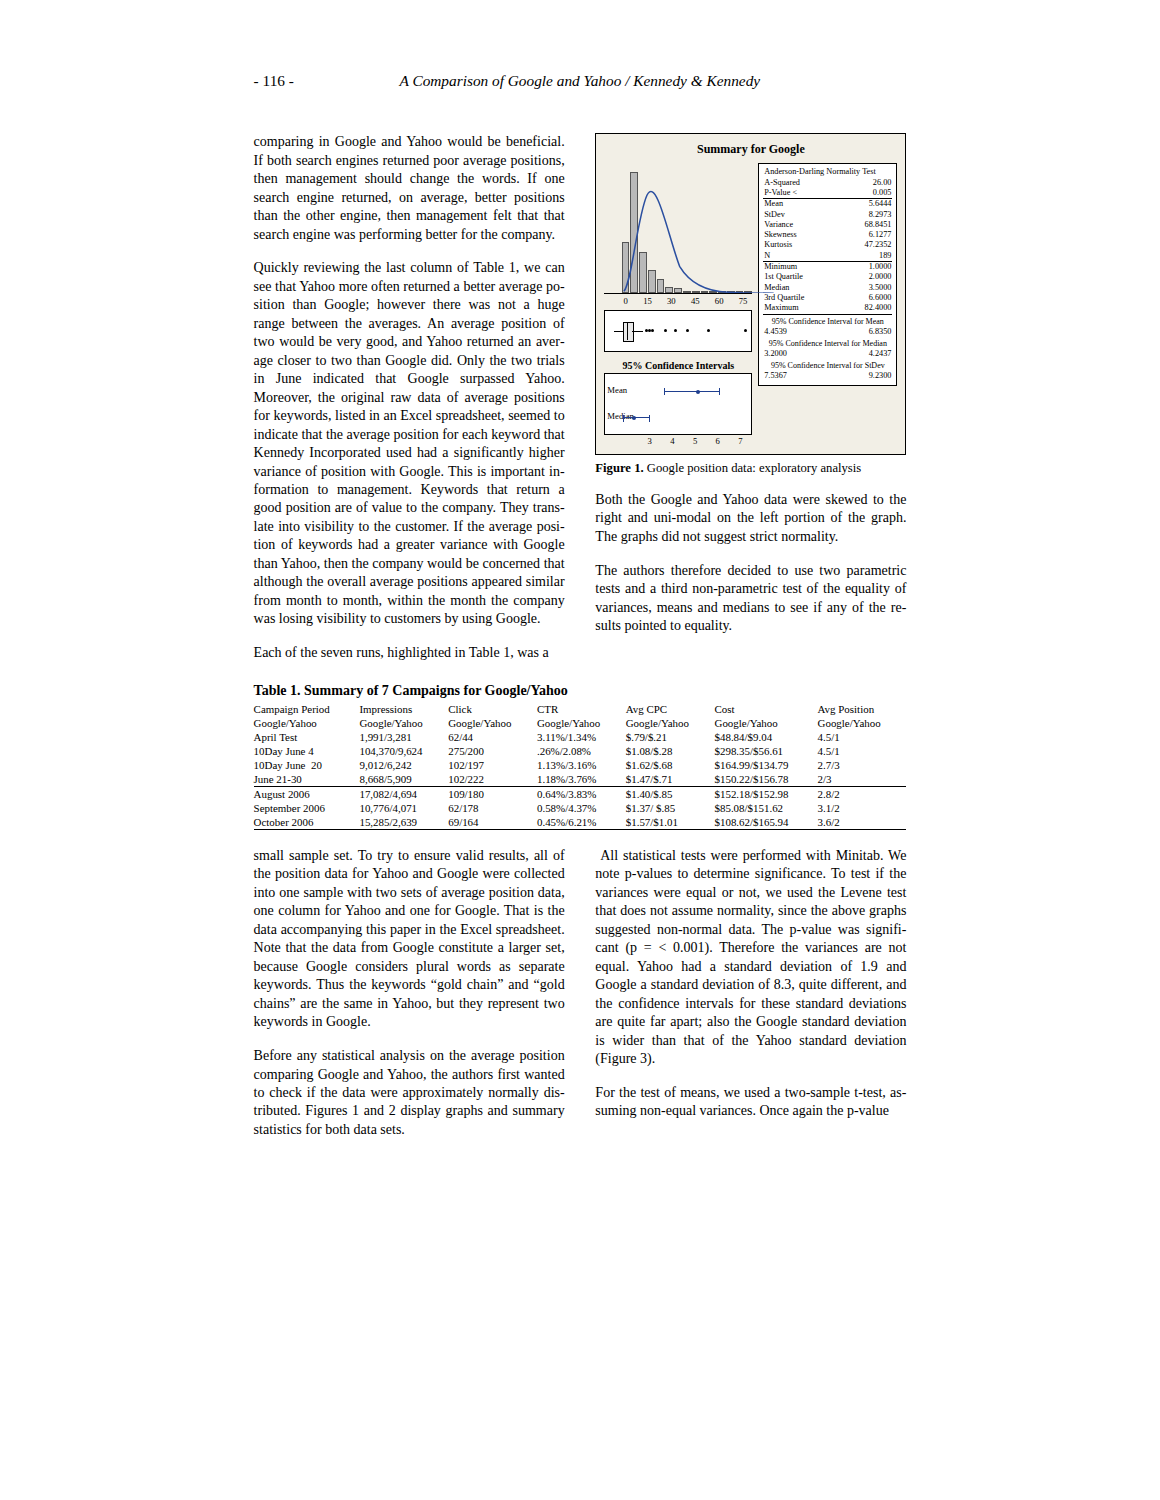- 116 - A Comparison of Google and Yahoo / Kennedy & Kennedy
comparing in Google and Yahoo would be beneficial. If both search engines returned poor average positions, then management should change the words. If one search engine returned, on average, better positions than the other engine, then management felt that that search engine was performing better for the company.
Quickly reviewing the last column of Table 1, we can see that Yahoo more often returned a better average position than Google; however there was not a huge range between the averages. An average position of two would be very good, and Yahoo returned an average closer to two than Google did. Only the two trials in June indicated that Google surpassed Yahoo. Moreover, the original raw data of average positions for keywords, listed in an Excel spreadsheet, seemed to indicate that the average position for each keyword that Kennedy Incorporated used had a significantly higher variance of position with Google. This is important information to management. Keywords that return a good position are of value to the company. They translate into visibility to the customer. If the average position of keywords had a greater variance with Google than Yahoo, then the company would be concerned that although the overall average positions appeared similar from month to month, within the month the company was losing visibility to customers by using Google.
Each of the seven runs, highlighted in Table 1, was a
Summary for Google
01530456075
95% Confidence Intervals
Mean
Median
34567
| Anderson-Darling Normality Test |
| A-Squared | 26.00 |
| P-Value < | 0.005 |
| Mean | 5.6444 |
| StDev | 8.2973 |
| Variance | 68.8451 |
| Skewness | 6.1277 |
| Kurtosis | 47.2352 |
| N | 189 |
| Minimum | 1.0000 |
| 1st Quartile | 2.0000 |
| Median | 3.5000 |
| 3rd Quartile | 6.6000 |
| Maximum | 82.4000 |
| 95% Confidence Interval for Mean |
| 4.4539 | 6.8350 |
| 95% Confidence Interval for Median |
| 3.2000 | 4.2437 |
| 95% Confidence Interval for StDev |
| 7.5367 | 9.2300 |
Figure 1. Google position data: exploratory analysis
Both the Google and Yahoo data were skewed to the right and uni-modal on the left portion of the graph. The graphs did not suggest strict normality.
The authors therefore decided to use two parametric tests and a third non-parametric test of the equality of variances, means and medians to see if any of the results pointed to equality.
Table 1. Summary of 7 Campaigns for Google/Yahoo
| Campaign Period | Impressions | Click | CTR | Avg CPC | Cost | Avg Position |
| --- | --- | --- | --- | --- | --- | --- |
| Google/Yahoo | Google/Yahoo | Google/Yahoo | Google/Yahoo | Google/Yahoo | Google/Yahoo | Google/Yahoo |
| April Test | 1,991/3,281 | 62/44 | 3.11%/1.34% | $.79/$.21 | $48.84/$9.04 | 4.5/1 |
| 10Day June 4 | 104,370/9,624 | 275/200 | .26%/2.08% | $1.08/$.28 | $298.35/$56.61 | 4.5/1 |
| 10Day June 20 | 9,012/6,242 | 102/197 | 1.13%/3.16% | $1.62/$.68 | $164.99/$134.79 | 2.7/3 |
| June 21-30 | 8,668/5,909 | 102/222 | 1.18%/3.76% | $1.47/$.71 | $150.22/$156.78 | 2/3 |
| August 2006 | 17,082/4,694 | 109/180 | 0.64%/3.83% | $1.40/$.85 | $152.18/$152.98 | 2.8/2 |
| September 2006 | 10,776/4,071 | 62/178 | 0.58%/4.37% | $1.37/ $.85 | $85.08/$151.62 | 3.1/2 |
| October 2006 | 15,285/2,639 | 69/164 | 0.45%/6.21% | $1.57/$1.01 | $108.62/$165.94 | 3.6/2 |
small sample set. To try to ensure valid results, all of the position data for Yahoo and Google were collected into one sample with two sets of average position data, one column for Yahoo and one for Google. That is the data accompanying this paper in the Excel spreadsheet. Note that the data from Google constitute a larger set, because Google considers plural words as separate keywords. Thus the keywords “gold chain” and “gold chains” are the same in Yahoo, but they represent two keywords in Google.
Before any statistical analysis on the average position comparing Google and Yahoo, the authors first wanted to check if the data were approximately normally distributed. Figures 1 and 2 display graphs and summary statistics for both data sets.
All statistical tests were performed with Minitab. We note p-values to determine significance. To test if the variances were equal or not, we used the Levene test that does not assume normality, since the above graphs suggested non-normal data. The p-value was significant (p = < 0.001). Therefore the variances are not equal. Yahoo had a standard deviation of 1.9 and Google a standard deviation of 8.3, quite different, and the confidence intervals for these standard deviations are quite far apart; also the Google standard deviation is wider than that of the Yahoo standard deviation (Figure 3).
For the test of means, we used a two-sample t-test, assuming non-equal variances. Once again the p-value